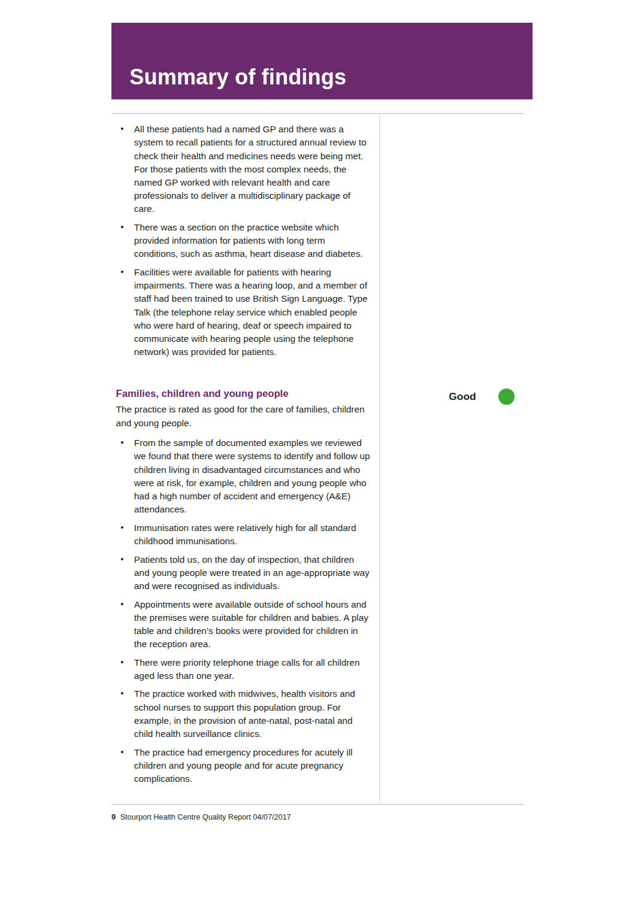Summary of findings
| All these patients had a named GP and there was a system to recall patients for a structured annual review to check their health and medicines needs were being met. For those patients with the most complex needs, the named GP worked with relevant health and care professionals to deliver a multidisciplinary package of care. There was a section on the practice website which provided information for patients with long term conditions, such as asthma, heart disease and diabetes. Facilities were available for patients with hearing impairments. There was a hearing loop, and a member of staff had been trained to use British Sign Language. Type Talk (the telephone relay service which enabled people who were hard of hearing, deaf or speech impaired to communicate with hearing people using the telephone network) was provided for patients. | |
| Families, children and young people The practice is rated as good for the care of families, children and young people. From the sample of documented examples we reviewed we found that there were systems to identify and follow up children living in disadvantaged circumstances and who were at risk, for example, children and young people who had a high number of accident and emergency (A&E) attendances. Immunisation rates were relatively high for all standard childhood immunisations. Patients told us, on the day of inspection, that children and young people were treated in an age-appropriate way and were recognised as individuals. Appointments were available outside of school hours and the premises were suitable for children and babies. A play table and children’s books were provided for children in the reception area. There were priority telephone triage calls for all children aged less than one year. The practice worked with midwives, health visitors and school nurses to support this population group. For example, in the provision of ante-natal, post-natal and child health surveillance clinics. The practice had emergency procedures for acutely ill children and young people and for acute pregnancy complications. | Good |
9 Stourport Health Centre Quality Report 04/07/2017